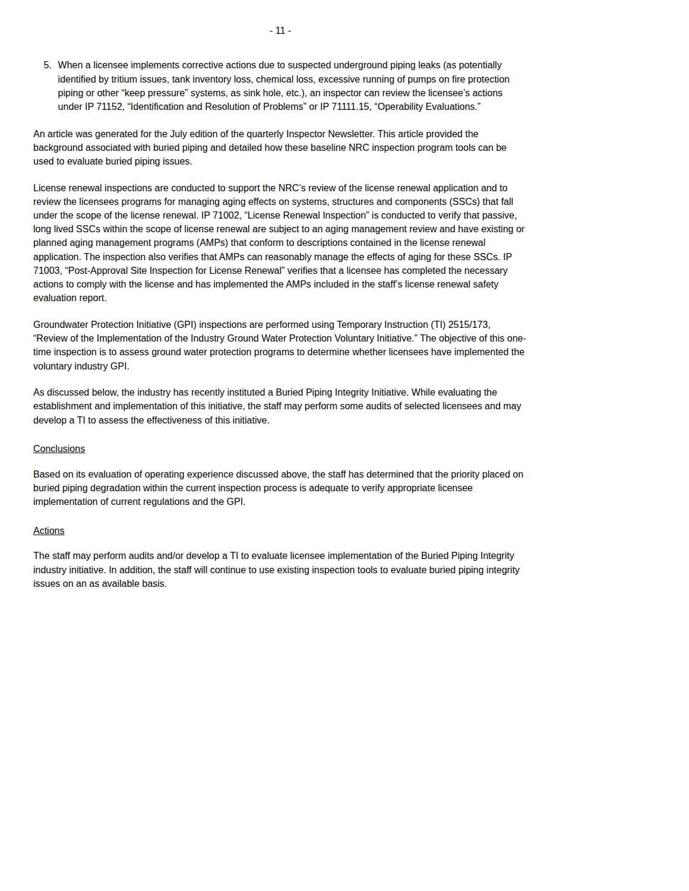- 11 -
When a licensee implements corrective actions due to suspected underground piping leaks (as potentially identified by tritium issues, tank inventory loss, chemical loss, excessive running of pumps on fire protection piping or other “keep pressure” systems, as sink hole, etc.), an inspector can review the licensee’s actions under IP 71152, “Identification and Resolution of Problems” or IP 71111.15, “Operability Evaluations.”
An article was generated for the July edition of the quarterly Inspector Newsletter. This article provided the background associated with buried piping and detailed how these baseline NRC inspection program tools can be used to evaluate buried piping issues.
License renewal inspections are conducted to support the NRC’s review of the license renewal application and to review the licensees programs for managing aging effects on systems, structures and components (SSCs) that fall under the scope of the license renewal. IP 71002, “License Renewal Inspection” is conducted to verify that passive, long lived SSCs within the scope of license renewal are subject to an aging management review and have existing or planned aging management programs (AMPs) that conform to descriptions contained in the license renewal application. The inspection also verifies that AMPs can reasonably manage the effects of aging for these SSCs. IP 71003, “Post-Approval Site Inspection for License Renewal” verifies that a licensee has completed the necessary actions to comply with the license and has implemented the AMPs included in the staff’s license renewal safety evaluation report.
Groundwater Protection Initiative (GPI) inspections are performed using Temporary Instruction (TI) 2515/173, “Review of the Implementation of the Industry Ground Water Protection Voluntary Initiative.” The objective of this one-time inspection is to assess ground water protection programs to determine whether licensees have implemented the voluntary industry GPI.
As discussed below, the industry has recently instituted a Buried Piping Integrity Initiative. While evaluating the establishment and implementation of this initiative, the staff may perform some audits of selected licensees and may develop a TI to assess the effectiveness of this initiative.
Conclusions
Based on its evaluation of operating experience discussed above, the staff has determined that the priority placed on buried piping degradation within the current inspection process is adequate to verify appropriate licensee implementation of current regulations and the GPI.
Actions
The staff may perform audits and/or develop a TI to evaluate licensee implementation of the Buried Piping Integrity industry initiative. In addition, the staff will continue to use existing inspection tools to evaluate buried piping integrity issues on an as available basis.